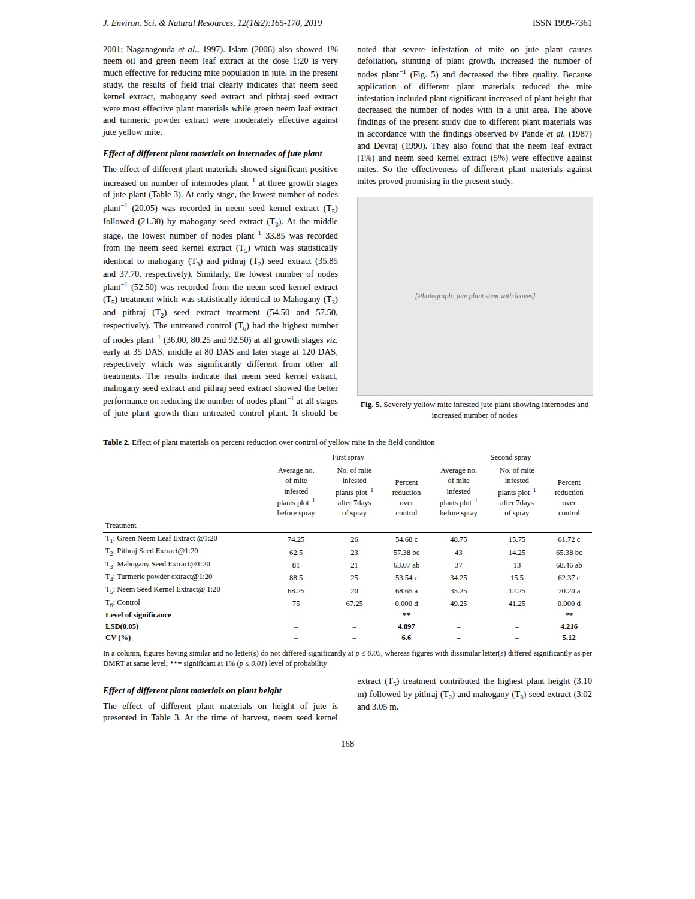J. Environ. Sci. & Natural Resources, 12(1&2):165-170, 2019 ISSN 1999-7361
2001; Naganagouda et al., 1997). Islam (2006) also showed 1% neem oil and green neem leaf extract at the dose 1:20 is very much effective for reducing mite population in jute. In the present study, the results of field trial clearly indicates that neem seed kernel extract, mahogany seed extract and pithraj seed extract were most effective plant materials while green neem leaf extract and turmeric powder extract were moderately effective against jute yellow mite.
Effect of different plant materials on internodes of jute plant
The effect of different plant materials showed significant positive increased on number of internodes plant−1 at three growth stages of jute plant (Table 3). At early stage, the lowest number of nodes plant−1 (20.05) was recorded in neem seed kernel extract (T5) followed (21.30) by mahogany seed extract (T3). At the middle stage, the lowest number of nodes plant−1 33.85 was recorded from the neem seed kernel extract (T5) which was statistically identical to mahogany (T3) and pithraj (T2) seed extract (35.85 and 37.70, respectively). Similarly, the lowest number of nodes plant−1 (52.50) was recorded from the neem seed kernel extract (T5) treatment which was statistically identical to Mahogany (T3) and pithraj (T2) seed extract treatment (54.50 and 57.50, respectively). The untreated control (T6) had the highest number of nodes plant−1 (36.00, 80.25 and 92.50) at all growth stages viz. early at 35 DAS, middle at 80 DAS and later stage at 120 DAS, respectively which was significantly different from other all treatments. The results indicate that neem seed kernel extract, mahogany seed extract and pithraj seed extract showed the better performance on reducing the number of nodes plant−1 at all stages of jute plant growth than untreated control plant. It should be noted that severe infestation of mite on jute plant causes defoliation, stunting of plant growth, increased the number of nodes plant−1 (Fig. 5) and decreased the fibre quality. Because application of different plant materials reduced the mite infestation included plant significant increased of plant height that decreased the number of nodes with in a unit area. The above findings of the present study due to different plant materials was in accordance with the findings observed by Pande et al. (1987) and Devraj (1990). They also found that the neem leaf extract (1%) and neem seed kernel extract (5%) were effective against mites. So the effectiveness of different plant materials against mites proved promising in the present study.
[Photograph: jute plant stem with leaves]
Fig. 5. Severely yellow mite infested jute plant showing internodes and increased number of nodes
Table 2. Effect of plant materials on percent reduction over control of yellow mite in the field condition
| | First spray | Second spray |
| --- | --- | --- |
| Average no. of mite infested plants plot −1 before spray | No. of mite infested plants plot −1 after 7days of spray | Percent reduction over control | Average no. of mite infested plants plot −1 before spray | No. of mite infested plants plot −1 after 7days of spray | Percent reduction over control |
| Treatment | |
| T 1 : Green Neem Leaf Extract @1:20 | 74.25 | 26 | 54.68 c | 48.75 | 15.75 | 61.72 c |
| T 2 : Pithraj Seed Extract@1:20 | 62.5 | 23 | 57.38 bc | 43 | 14.25 | 65.38 bc |
| T 3 : Mahogany Seed Extract@1:20 | 81 | 21 | 63.07 ab | 37 | 13 | 68.46 ab |
| T 4 : Turmeric powder extract@1:20 | 88.5 | 25 | 53.54 c | 34.25 | 15.5 | 62.37 c |
| T 5 : Neem Seed Kernel Extract@ 1:20 | 68.25 | 20 | 68.65 a | 35.25 | 12.25 | 70.20 a |
| T 6 : Control | 75 | 67.25 | 0.000 d | 49.25 | 41.25 | 0.000 d |
| Level of significance | – | – | ** | – | – | ** |
| LSD(0.05) | – | – | 4.897 | – | – | 4.216 |
| CV (%) | – | – | 6.6 | – | – | 5.12 |
In a column, figures having similar and no letter(s) do not differed significantly at p ≤ 0.05, whereas figures with dissimilar letter(s) differed significantly as per DMRT at same level; **= significant at 1% (p ≤ 0.01) level of probability
Effect of different plant materials on plant height
The effect of different plant materials on height of jute is presented in Table 3. At the time of harvest, neem seed kernel extract (T5) treatment contributed the highest plant height (3.10 m) followed by pithraj (T2) and mahogany (T3) seed extract (3.02 and 3.05 m,
168